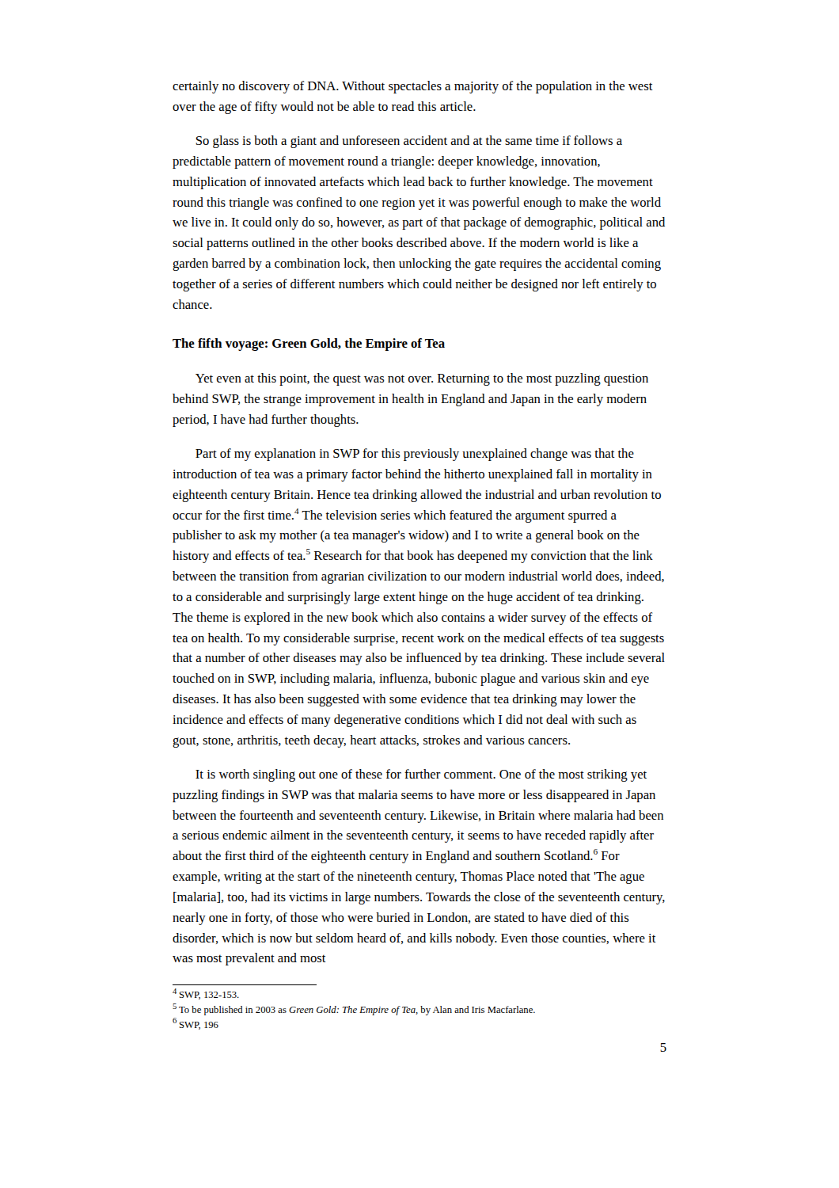certainly no discovery of DNA. Without spectacles a majority of the population in the west over the age of fifty would not be able to read this article.
So glass is both a giant and unforeseen accident and at the same time if follows a predictable pattern of movement round a triangle: deeper knowledge, innovation, multiplication of innovated artefacts which lead back to further knowledge. The movement round this triangle was confined to one region yet it was powerful enough to make the world we live in. It could only do so, however, as part of that package of demographic, political and social patterns outlined in the other books described above. If the modern world is like a garden barred by a combination lock, then unlocking the gate requires the accidental coming together of a series of different numbers which could neither be designed nor left entirely to chance.
The fifth voyage: Green Gold, the Empire of Tea
Yet even at this point, the quest was not over. Returning to the most puzzling question behind SWP, the strange improvement in health in England and Japan in the early modern period, I have had further thoughts.
Part of my explanation in SWP for this previously unexplained change was that the introduction of tea was a primary factor behind the hitherto unexplained fall in mortality in eighteenth century Britain. Hence tea drinking allowed the industrial and urban revolution to occur for the first time.4 The television series which featured the argument spurred a publisher to ask my mother (a tea manager's widow) and I to write a general book on the history and effects of tea.5 Research for that book has deepened my conviction that the link between the transition from agrarian civilization to our modern industrial world does, indeed, to a considerable and surprisingly large extent hinge on the huge accident of tea drinking. The theme is explored in the new book which also contains a wider survey of the effects of tea on health. To my considerable surprise, recent work on the medical effects of tea suggests that a number of other diseases may also be influenced by tea drinking. These include several touched on in SWP, including malaria, influenza, bubonic plague and various skin and eye diseases. It has also been suggested with some evidence that tea drinking may lower the incidence and effects of many degenerative conditions which I did not deal with such as gout, stone, arthritis, teeth decay, heart attacks, strokes and various cancers.
It is worth singling out one of these for further comment. One of the most striking yet puzzling findings in SWP was that malaria seems to have more or less disappeared in Japan between the fourteenth and seventeenth century. Likewise, in Britain where malaria had been a serious endemic ailment in the seventeenth century, it seems to have receded rapidly after about the first third of the eighteenth century in England and southern Scotland.6 For example, writing at the start of the nineteenth century, Thomas Place noted that 'The ague [malaria], too, had its victims in large numbers. Towards the close of the seventeenth century, nearly one in forty, of those who were buried in London, are stated to have died of this disorder, which is now but seldom heard of, and kills nobody. Even those counties, where it was most prevalent and most
4SWP, 132-153.
5To be published in 2003 as Green Gold: The Empire of Tea, by Alan and Iris Macfarlane.
6SWP, 196
5